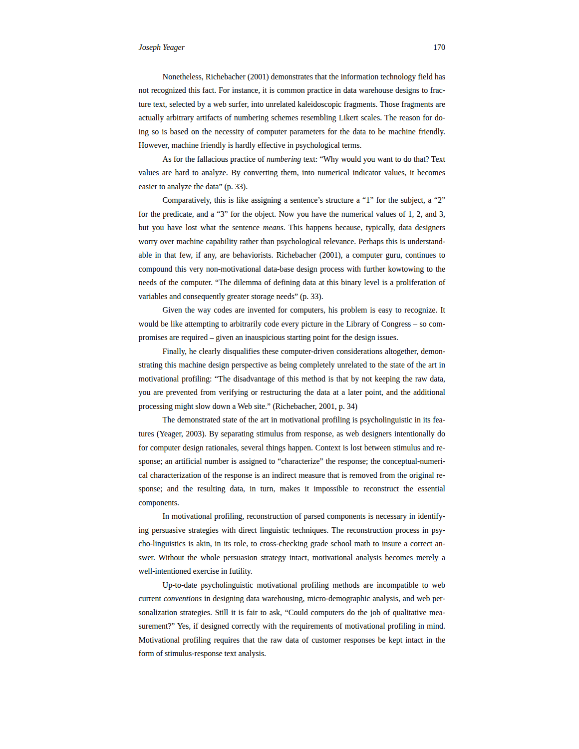Joseph Yeager 170
Nonetheless, Richebacher (2001) demonstrates that the information technology field has not recognized this fact. For instance, it is common practice in data warehouse designs to fracture text, selected by a web surfer, into unrelated kaleidoscopic fragments. Those fragments are actually arbitrary artifacts of numbering schemes resembling Likert scales. The reason for doing so is based on the necessity of computer parameters for the data to be machine friendly. However, machine friendly is hardly effective in psychological terms.
As for the fallacious practice of numbering text: “Why would you want to do that? Text values are hard to analyze. By converting them, into numerical indicator values, it becomes easier to analyze the data” (p. 33).
Comparatively, this is like assigning a sentence’s structure a “1” for the subject, a “2” for the predicate, and a “3” for the object. Now you have the numerical values of 1, 2, and 3, but you have lost what the sentence means. This happens because, typically, data designers worry over machine capability rather than psychological relevance. Perhaps this is understandable in that few, if any, are behaviorists. Richebacher (2001), a computer guru, continues to compound this very non-motivational data-base design process with further kowtowing to the needs of the computer. “The dilemma of defining data at this binary level is a proliferation of variables and consequently greater storage needs” (p. 33).
Given the way codes are invented for computers, his problem is easy to recognize. It would be like attempting to arbitrarily code every picture in the Library of Congress – so compromises are required – given an inauspicious starting point for the design issues.
Finally, he clearly disqualifies these computer-driven considerations altogether, demonstrating this machine design perspective as being completely unrelated to the state of the art in motivational profiling: “The disadvantage of this method is that by not keeping the raw data, you are prevented from verifying or restructuring the data at a later point, and the additional processing might slow down a Web site.” (Richebacher, 2001, p. 34)
The demonstrated state of the art in motivational profiling is psycholinguistic in its features (Yeager, 2003). By separating stimulus from response, as web designers intentionally do for computer design rationales, several things happen. Context is lost between stimulus and response; an artificial number is assigned to “characterize” the response; the conceptual-numerical characterization of the response is an indirect measure that is removed from the original response; and the resulting data, in turn, makes it impossible to reconstruct the essential components.
In motivational profiling, reconstruction of parsed components is necessary in identifying persuasive strategies with direct linguistic techniques. The reconstruction process in psycho-linguistics is akin, in its role, to cross-checking grade school math to insure a correct answer. Without the whole persuasion strategy intact, motivational analysis becomes merely a well-intentioned exercise in futility.
Up-to-date psycholinguistic motivational profiling methods are incompatible to web current conventions in designing data warehousing, micro-demographic analysis, and web personalization strategies. Still it is fair to ask, “Could computers do the job of qualitative measurement?” Yes, if designed correctly with the requirements of motivational profiling in mind. Motivational profiling requires that the raw data of customer responses be kept intact in the form of stimulus-response text analysis.